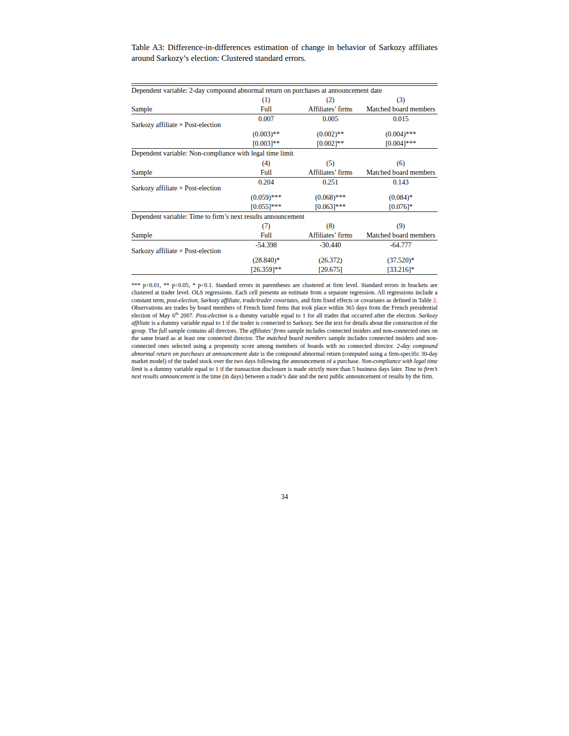Table A3: Difference-in-differences estimation of change in behavior of Sarkozy affiliates around Sarkozy’s election: Clustered standard errors.
| Dependent variable: 2-day compound abnormal return on purchases at announcement date |
| | (1) | (2) | (3) |
| Sample | Full | Affiliates’ firms | Matched board members |
| Sarkozy affiliate × Post-election | 0.007 | 0.005 | 0.015 |
| | (0.003)** | (0.002)** | (0.004)*** |
| | [0.003]** | [0.002]** | [0.004]*** |
| Dependent variable: Non-compliance with legal time limit |
| | (4) | (5) | (6) |
| Sample | Full | Affiliates’ firms | Matched board members |
| Sarkozy affiliate × Post-election | 0.204 | 0.251 | 0.143 |
| | (0.059)*** | (0.068)*** | (0.084)* |
| | [0.055]*** | [0.063]*** | [0.076]* |
| Dependent variable: Time to firm’s next results announcement |
| | (7) | (8) | (9) |
| Sample | Full | Affiliates’ firms | Matched board members |
| Sarkozy affiliate × Post-election | -54.398 | -30.440 | -64.777 |
| | (28.840)* | (26.372) | (37.520)* |
| | [26.359]** | [20.675] | [33.216]* |
*** p<0.01, ** p<0.05, * p<0.1. Standard errors in parentheses are clustered at firm level. Standard errors in brackets are clustered at trader level. OLS regressions. Each cell presents an estimate from a separate regression. All regressions include a constant term, post-election, Sarkozy affiliate, trade/trader covariates, and firm fixed effects or covariates as defined in Table 2. Observations are trades by board members of French listed firms that took place within 365 days from the French presidential election of May 6th 2007. Post-election is a dummy variable equal to 1 for all trades that occurred after the election. Sarkozy affiliate is a dummy variable equal to 1 if the trader is connected to Sarkozy. See the text for details about the construction of the group. The full sample contains all directors. The affiliates’ firms sample includes connected insiders and non-connected ones on the same board as at least one connected director. The matched board members sample includes connected insiders and non-connected ones selected using a propensity score among members of boards with no connected director. 2-day compound abnormal return on purchases at announcement date is the compound abnormal return (computed using a firm-specific 30-day market model) of the traded stock over the two days following the announcement of a purchase. Non-compliance with legal time limit is a dummy variable equal to 1 if the transaction disclosure is made strictly more than 5 business days later. Time to firm’s next results announcement is the time (in days) between a trade’s date and the next public announcement of results by the firm.
34